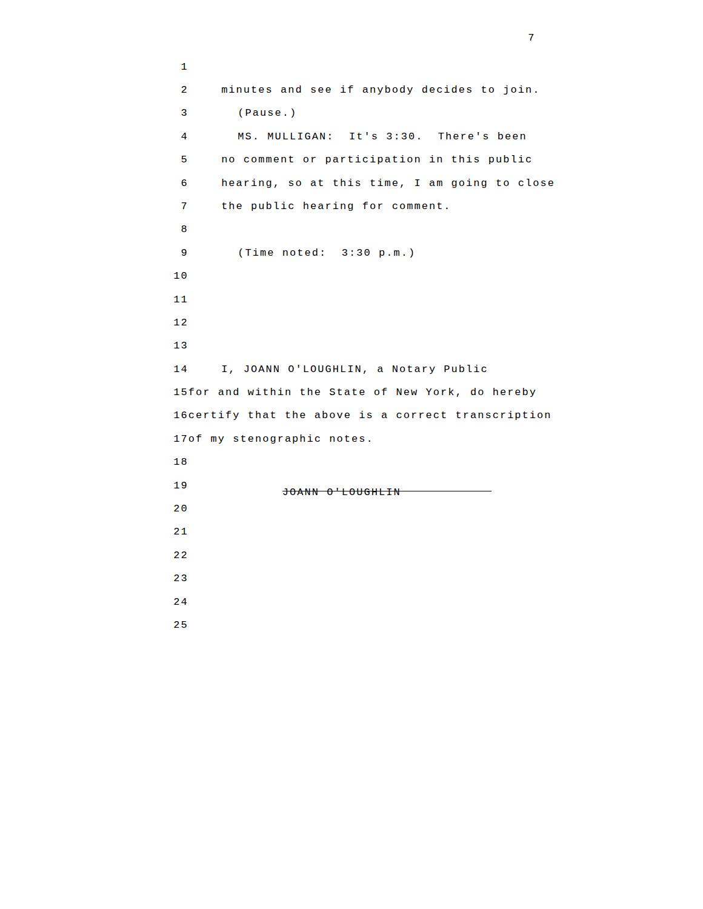7
| 1 | |
| 2 | minutes and see if anybody decides to join. |
| 3 | (Pause.) |
| 4 | MS. MULLIGAN: It's 3:30. There's been |
| 5 | no comment or participation in this public |
| 6 | hearing, so at this time, I am going to close |
| 7 | the public hearing for comment. |
| 8 | |
| 9 | (Time noted: 3:30 p.m.) |
| 10 | |
| 11 | |
| 12 | |
| 13 | |
| 14 | I, JOANN O'LOUGHLIN, a Notary Public |
| 15 | for and within the State of New York, do hereby |
| 16 | certify that the above is a correct transcription |
| 17 | of my stenographic notes. |
| 18 | |
| 19 | |
| 20 | JOANN O'LOUGHLIN |
| 21 | |
| 22 | |
| 23 | |
| 24 | |
| 25 | |